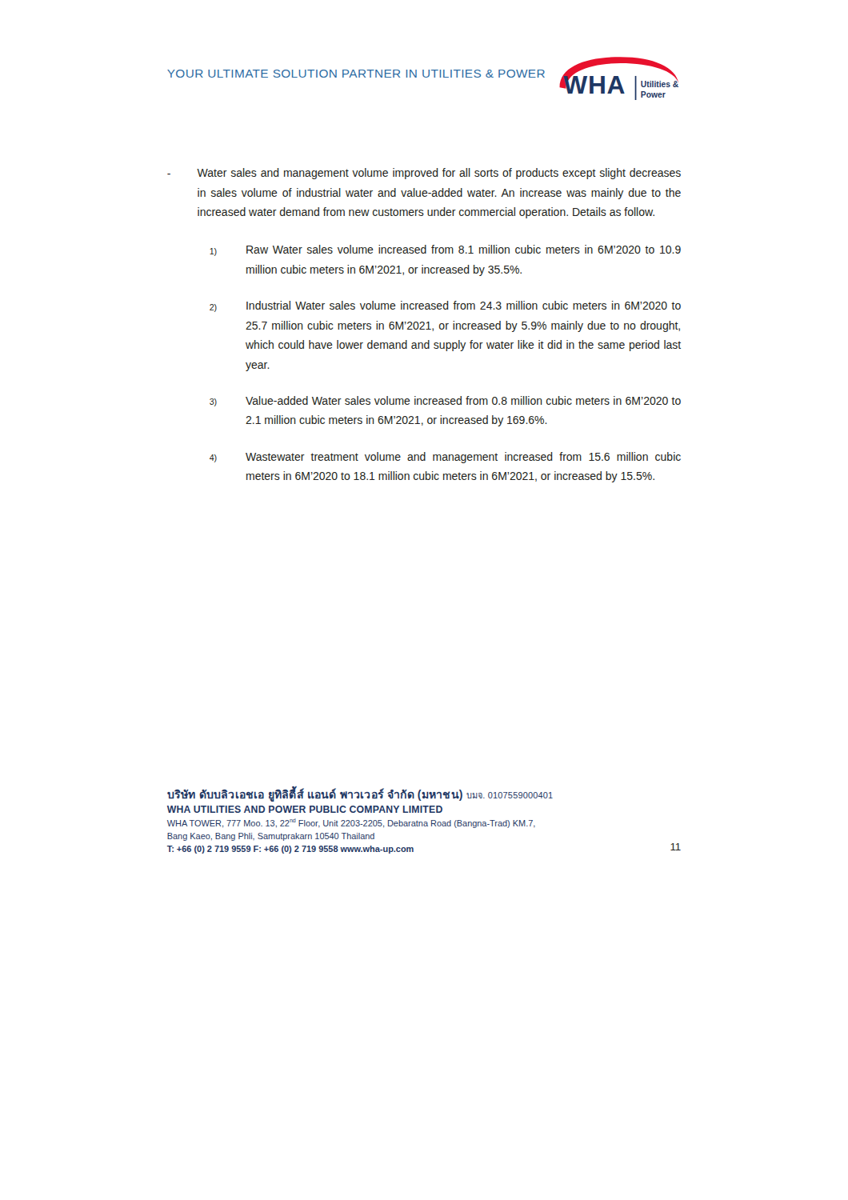YOUR ULTIMATE SOLUTION PARTNER IN UTILITIES & POWER
WHA Utilities & Power
-
Water sales and management volume improved for all sorts of products except slight decreases in sales volume of industrial water and value-added water. An increase was mainly due to the increased water demand from new customers under commercial operation. Details as follow.
Raw Water sales volume increased from 8.1 million cubic meters in 6M’2020 to 10.9 million cubic meters in 6M’2021, or increased by 35.5%.
Industrial Water sales volume increased from 24.3 million cubic meters in 6M’2020 to 25.7 million cubic meters in 6M’2021, or increased by 5.9% mainly due to no drought, which could have lower demand and supply for water like it did in the same period last year.
Value-added Water sales volume increased from 0.8 million cubic meters in 6M’2020 to 2.1 million cubic meters in 6M’2021, or increased by 169.6%.
Wastewater treatment volume and management increased from 15.6 million cubic meters in 6M’2020 to 18.1 million cubic meters in 6M’2021, or increased by 15.5%.
บริษัท ดับบลิวเอชเอ ยูทิลิตี้ส์ แอนด์ พาวเวอร์ จำกัด (มหาชน) บมจ. 0107559000401
WHA UTILITIES AND POWER PUBLIC COMPANY LIMITED
WHA TOWER, 777 Moo. 13, 22nd Floor, Unit 2203-2205, Debaratna Road (Bangna-Trad) KM.7,
Bang Kaeo, Bang Phli, Samutprakarn 10540 Thailand
T: +66 (0) 2 719 9559 F: +66 (0) 2 719 9558 www.wha-up.com
11